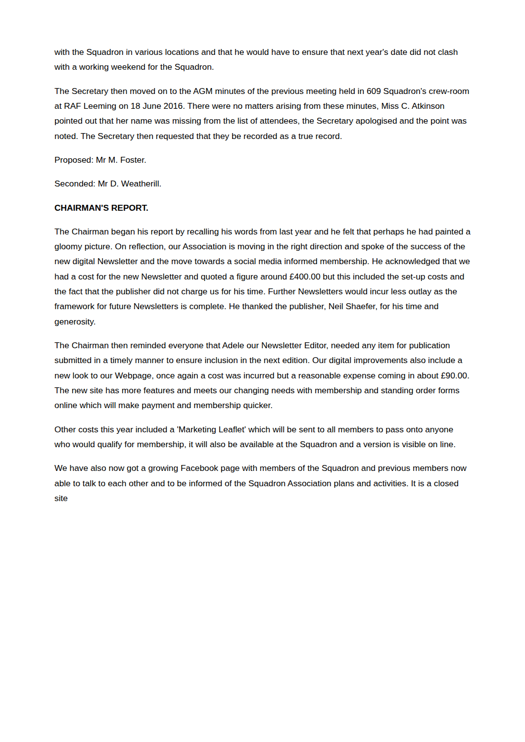with the Squadron in various locations and that he would have to ensure that next year's date did not clash with a working weekend for the Squadron.
The Secretary then moved on to the AGM minutes of the previous meeting held in 609 Squadron's crew-room at RAF Leeming on 18 June 2016. There were no matters arising from these minutes, Miss C. Atkinson pointed out that her name was missing from the list of attendees, the Secretary apologised and the point was noted. The Secretary then requested that they be recorded as a true record.
Proposed: Mr M. Foster.
Seconded: Mr D. Weatherill.
CHAIRMAN'S REPORT.
The Chairman began his report by recalling his words from last year and he felt that perhaps he had painted a gloomy picture. On reflection, our Association is moving in the right direction and spoke of the success of the new digital Newsletter and the move towards a social media informed membership. He acknowledged that we had a cost for the new Newsletter and quoted a figure around £400.00 but this included the set-up costs and the fact that the publisher did not charge us for his time. Further Newsletters would incur less outlay as the framework for future Newsletters is complete. He thanked the publisher, Neil Shaefer, for his time and generosity.
The Chairman then reminded everyone that Adele our Newsletter Editor, needed any item for publication submitted in a timely manner to ensure inclusion in the next edition. Our digital improvements also include a new look to our Webpage, once again a cost was incurred but a reasonable expense coming in about £90.00. The new site has more features and meets our changing needs with membership and standing order forms online which will make payment and membership quicker.
Other costs this year included a 'Marketing Leaflet' which will be sent to all members to pass onto anyone who would qualify for membership, it will also be available at the Squadron and a version is visible on line.
We have also now got a growing Facebook page with members of the Squadron and previous members now able to talk to each other and to be informed of the Squadron Association plans and activities. It is a closed site